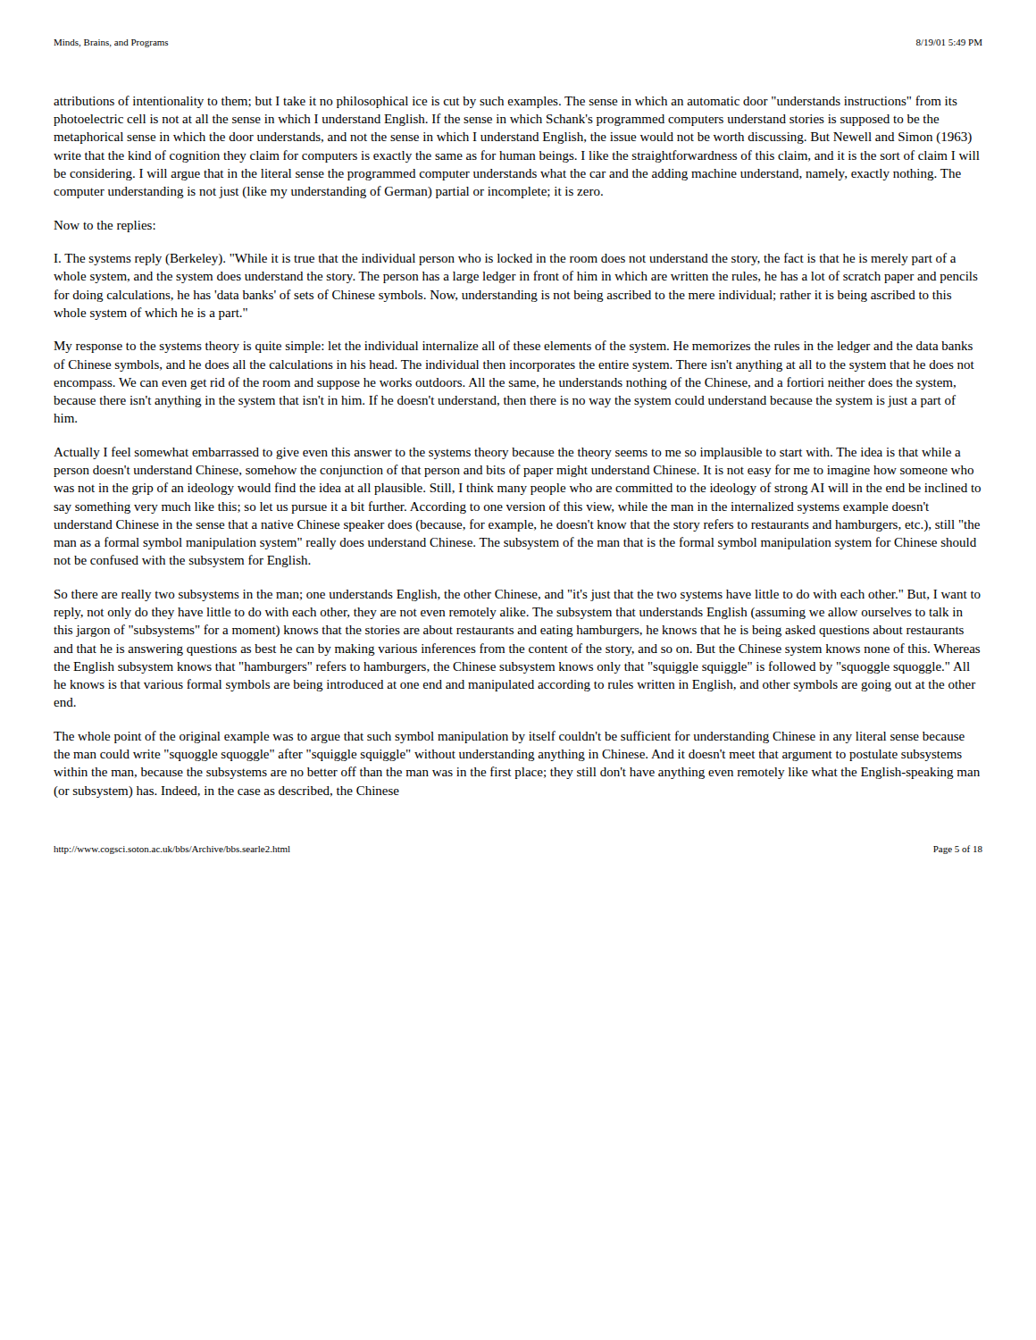Minds, Brains, and Programs 8/19/01 5:49 PM
attributions of intentionality to them; but I take it no philosophical ice is cut by such examples. The sense in which an automatic door "understands instructions" from its photoelectric cell is not at all the sense in which I understand English. If the sense in which Schank's programmed computers understand stories is supposed to be the metaphorical sense in which the door understands, and not the sense in which I understand English, the issue would not be worth discussing. But Newell and Simon (1963) write that the kind of cognition they claim for computers is exactly the same as for human beings. I like the straightforwardness of this claim, and it is the sort of claim I will be considering. I will argue that in the literal sense the programmed computer understands what the car and the adding machine understand, namely, exactly nothing. The computer understanding is not just (like my understanding of German) partial or incomplete; it is zero.
Now to the replies:
I. The systems reply (Berkeley). "While it is true that the individual person who is locked in the room does not understand the story, the fact is that he is merely part of a whole system, and the system does understand the story. The person has a large ledger in front of him in which are written the rules, he has a lot of scratch paper and pencils for doing calculations, he has 'data banks' of sets of Chinese symbols. Now, understanding is not being ascribed to the mere individual; rather it is being ascribed to this whole system of which he is a part."
My response to the systems theory is quite simple: let the individual internalize all of these elements of the system. He memorizes the rules in the ledger and the data banks of Chinese symbols, and he does all the calculations in his head. The individual then incorporates the entire system. There isn't anything at all to the system that he does not encompass. We can even get rid of the room and suppose he works outdoors. All the same, he understands nothing of the Chinese, and a fortiori neither does the system, because there isn't anything in the system that isn't in him. If he doesn't understand, then there is no way the system could understand because the system is just a part of him.
Actually I feel somewhat embarrassed to give even this answer to the systems theory because the theory seems to me so implausible to start with. The idea is that while a person doesn't understand Chinese, somehow the conjunction of that person and bits of paper might understand Chinese. It is not easy for me to imagine how someone who was not in the grip of an ideology would find the idea at all plausible. Still, I think many people who are committed to the ideology of strong AI will in the end be inclined to say something very much like this; so let us pursue it a bit further. According to one version of this view, while the man in the internalized systems example doesn't understand Chinese in the sense that a native Chinese speaker does (because, for example, he doesn't know that the story refers to restaurants and hamburgers, etc.), still "the man as a formal symbol manipulation system" really does understand Chinese. The subsystem of the man that is the formal symbol manipulation system for Chinese should not be confused with the subsystem for English.
So there are really two subsystems in the man; one understands English, the other Chinese, and "it's just that the two systems have little to do with each other." But, I want to reply, not only do they have little to do with each other, they are not even remotely alike. The subsystem that understands English (assuming we allow ourselves to talk in this jargon of "subsystems" for a moment) knows that the stories are about restaurants and eating hamburgers, he knows that he is being asked questions about restaurants and that he is answering questions as best he can by making various inferences from the content of the story, and so on. But the Chinese system knows none of this. Whereas the English subsystem knows that "hamburgers" refers to hamburgers, the Chinese subsystem knows only that "squiggle squiggle" is followed by "squoggle squoggle." All he knows is that various formal symbols are being introduced at one end and manipulated according to rules written in English, and other symbols are going out at the other end.
The whole point of the original example was to argue that such symbol manipulation by itself couldn't be sufficient for understanding Chinese in any literal sense because the man could write "squoggle squoggle" after "squiggle squiggle" without understanding anything in Chinese. And it doesn't meet that argument to postulate subsystems within the man, because the subsystems are no better off than the man was in the first place; they still don't have anything even remotely like what the English-speaking man (or subsystem) has. Indeed, in the case as described, the Chinese
http://www.cogsci.soton.ac.uk/bbs/Archive/bbs.searle2.html Page 5 of 18